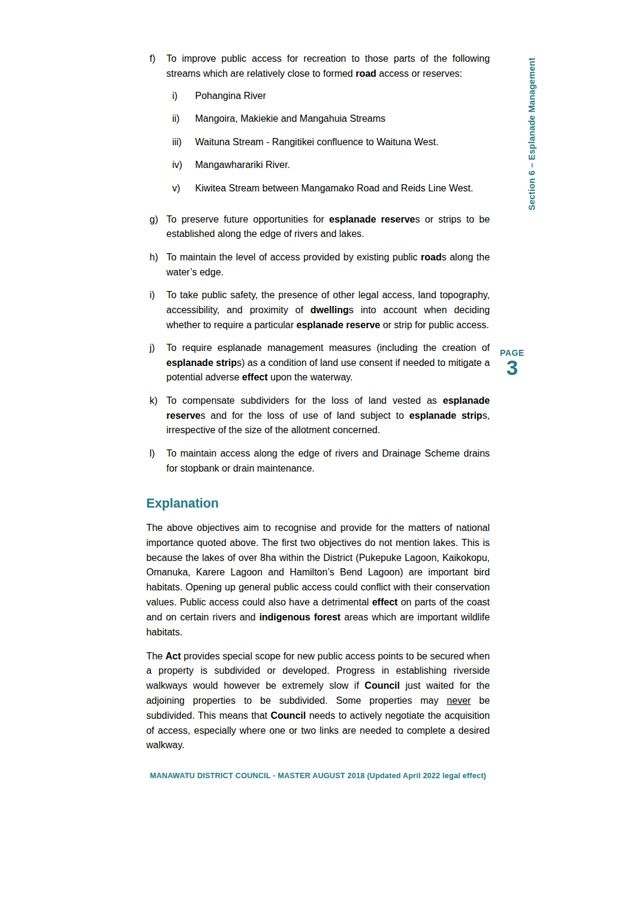Section 6 – Esplanade Management
PAGE
3
f)
To improve public access for recreation to those parts of the following streams which are relatively close to formed road access or reserves:
i)
Pohangina River
ii)
Mangoira, Makiekie and Mangahuia Streams
iii)
Waituna Stream - Rangitikei confluence to Waituna West.
iv)
Mangawharariki River.
v)
Kiwitea Stream between Mangamako Road and Reids Line West.
g)
To preserve future opportunities for esplanade reserves or strips to be established along the edge of rivers and lakes.
h)
To maintain the level of access provided by existing public roads along the water’s edge.
i)
To take public safety, the presence of other legal access, land topography, accessibility, and proximity of dwellings into account when deciding whether to require a particular esplanade reserve or strip for public access.
j)
To require esplanade management measures (including the creation of esplanade strips) as a condition of land use consent if needed to mitigate a potential adverse effect upon the waterway.
k)
To compensate subdividers for the loss of land vested as esplanade reserves and for the loss of use of land subject to esplanade strips, irrespective of the size of the allotment concerned.
l)
To maintain access along the edge of rivers and Drainage Scheme drains for stopbank or drain maintenance.
Explanation
The above objectives aim to recognise and provide for the matters of national importance quoted above. The first two objectives do not mention lakes. This is because the lakes of over 8ha within the District (Pukepuke Lagoon, Kaikokopu, Omanuka, Karere Lagoon and Hamilton’s Bend Lagoon) are important bird habitats. Opening up general public access could conflict with their conservation values. Public access could also have a detrimental effect on parts of the coast and on certain rivers and indigenous forest areas which are important wildlife habitats.
The Act provides special scope for new public access points to be secured when a property is subdivided or developed. Progress in establishing riverside walkways would however be extremely slow if Council just waited for the adjoining properties to be subdivided. Some properties may never be subdivided. This means that Council needs to actively negotiate the acquisition of access, especially where one or two links are needed to complete a desired walkway.
MANAWATU DISTRICT COUNCIL - MASTER AUGUST 2018 (Updated April 2022 legal effect)